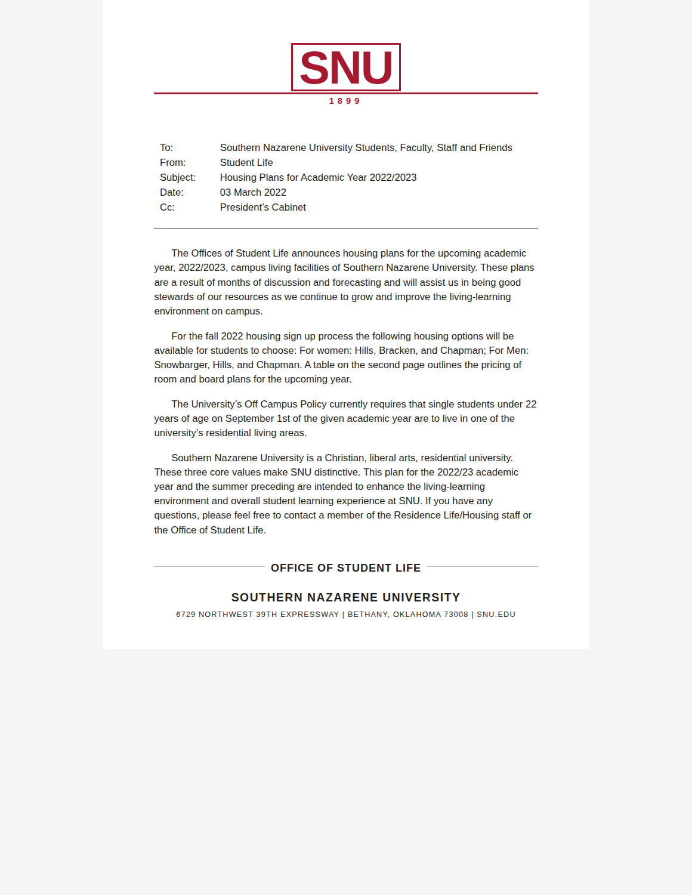SNU
1899
| To: | Southern Nazarene University Students, Faculty, Staff and Friends |
| From: | Student Life |
| Subject: | Housing Plans for Academic Year 2022/2023 |
| Date: | 03 March 2022 |
| Cc: | President’s Cabinet |
The Offices of Student Life announces housing plans for the upcoming academic year, 2022/2023, campus living facilities of Southern Nazarene University. These plans are a result of months of discussion and forecasting and will assist us in being good stewards of our resources as we continue to grow and improve the living-learning environment on campus.
For the fall 2022 housing sign up process the following housing options will be available for students to choose: For women: Hills, Bracken, and Chapman; For Men: Snowbarger, Hills, and Chapman. A table on the second page outlines the pricing of room and board plans for the upcoming year.
The University’s Off Campus Policy currently requires that single students under 22 years of age on September 1st of the given academic year are to live in one of the university’s residential living areas.
Southern Nazarene University is a Christian, liberal arts, residential university. These three core values make SNU distinctive. This plan for the 2022/23 academic year and the summer preceding are intended to enhance the living-learning environment and overall student learning experience at SNU. If you have any questions, please feel free to contact a member of the Residence Life/Housing staff or the Office of Student Life.
OFFICE OF STUDENT LIFE
SOUTHERN NAZARENE UNIVERSITY
6729 NORTHWEST 39TH EXPRESSWAY | BETHANY, OKLAHOMA 73008 | SNU.EDU